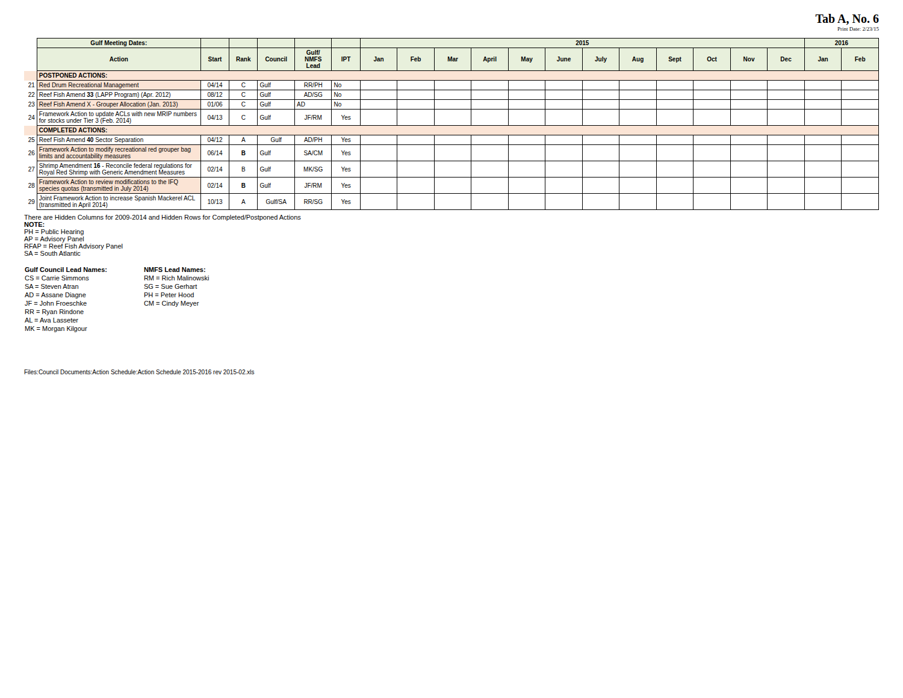Tab A, No. 6
Print Date: 2/23/15
| | Gulf Meeting Dates: | | | | | | 2015 | 2016 |
| --- | --- | --- | --- | --- | --- | --- | --- | --- |
| | Action | Start | Rank | Council | Gulf/ NMFS Lead | IPT | Jan | Feb | Mar | April | May | June | July | Aug | Sept | Oct | Nov | Dec | Jan | Feb |
| | POSTPONED ACTIONS: |
| 21 | Red Drum Recreational Management | 04/14 | C | Gulf | RR/PH | No | | | | | | | | | | | | | | |
| 22 | Reef Fish Amend 33 (LAPP Program) (Apr. 2012) | 08/12 | C | Gulf | AD/SG | No | | | | | | | | | | | | | | |
| 23 | Reef Fish Amend X - Grouper Allocation (Jan. 2013) | 01/06 | C | Gulf | AD | No | | | | | | | | | | | | | | |
| 24 | Framework Action to update ACLs with new MRIP numbers for stocks under Tier 3 (Feb. 2014) | 04/13 | C | Gulf | JF/RM | Yes | | | | | | | | | | | | | | |
| | COMPLETED ACTIONS: |
| 25 | Reef Fish Amend 40 Sector Separation | 04/12 | A | Gulf | AD/PH | Yes | | | | | | | | | | | | | | |
| 26 | Framework Action to modify recreational red grouper bag limits and accountability measures | 06/14 | B | Gulf | SA/CM | Yes | | | | | | | | | | | | | | |
| 27 | Shrimp Amendment 16 - Reconcile federal regulations for Royal Red Shrimp with Generic Amendment Measures | 02/14 | B | Gulf | MK/SG | Yes | | | | | | | | | | | | | | |
| 28 | Framework Action to review modifications to the IFQ species quotas (transmitted in July 2014) | 02/14 | B | Gulf | JF/RM | Yes | | | | | | | | | | | | | | |
| 29 | Joint Framework Action to increase Spanish Mackerel ACL (transmitted in April 2014) | 10/13 | A | Gulf/SA | RR/SG | Yes | | | | | | | | | | | | | | |
There are Hidden Columns for 2009-2014 and Hidden Rows for Completed/Postponed Actions
NOTE:
PH = Public Hearing
AP = Advisory Panel
RFAP = Reef Fish Advisory Panel
SA = South Atlantic
| Gulf Council Lead Names: | NMFS Lead Names: |
| CS = Carrie Simmons | RM = Rich Malinowski |
| SA = Steven Atran | SG = Sue Gerhart |
| AD = Assane Diagne | PH = Peter Hood |
| JF = John Froeschke | CM = Cindy Meyer |
| RR = Ryan Rindone | |
| AL = Ava Lasseter | |
| MK = Morgan Kilgour | |
Files:Council Documents:Action Schedule:Action Schedule 2015-2016 rev 2015-02.xls